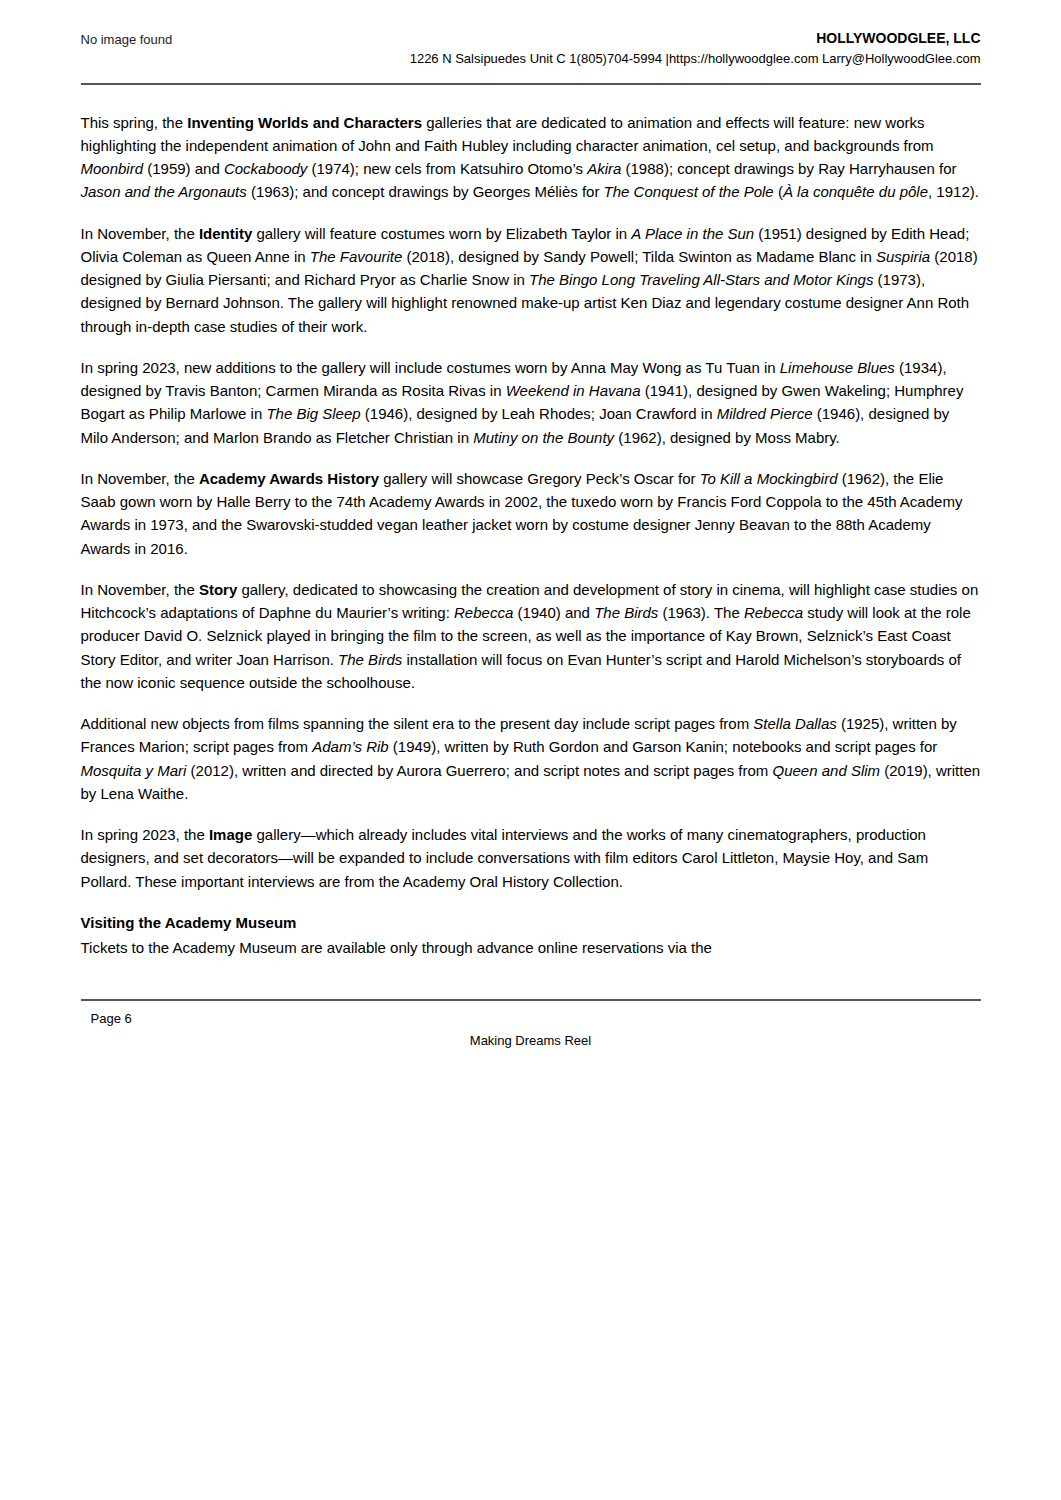No image found
HOLLYWOODGLEE, LLC
1226 N Salsipuedes Unit C 1(805)704-5994 |https://hollywoodglee.com Larry@HollywoodGlee.com
This spring, the Inventing Worlds and Characters galleries that are dedicated to animation and effects will feature: new works highlighting the independent animation of John and Faith Hubley including character animation, cel setup, and backgrounds from Moonbird (1959) and Cockaboody (1974); new cels from Katsuhiro Otomo’s Akira (1988); concept drawings by Ray Harryhausen for Jason and the Argonauts (1963); and concept drawings by Georges Méliès for The Conquest of the Pole (À la conquête du pôle, 1912).
In November, the Identity gallery will feature costumes worn by Elizabeth Taylor in A Place in the Sun (1951) designed by Edith Head; Olivia Coleman as Queen Anne in The Favourite (2018), designed by Sandy Powell; Tilda Swinton as Madame Blanc in Suspiria (2018) designed by Giulia Piersanti; and Richard Pryor as Charlie Snow in The Bingo Long Traveling All-Stars and Motor Kings (1973), designed by Bernard Johnson. The gallery will highlight renowned make-up artist Ken Diaz and legendary costume designer Ann Roth through in-depth case studies of their work.
In spring 2023, new additions to the gallery will include costumes worn by Anna May Wong as Tu Tuan in Limehouse Blues (1934), designed by Travis Banton; Carmen Miranda as Rosita Rivas in Weekend in Havana (1941), designed by Gwen Wakeling; Humphrey Bogart as Philip Marlowe in The Big Sleep (1946), designed by Leah Rhodes; Joan Crawford in Mildred Pierce (1946), designed by Milo Anderson; and Marlon Brando as Fletcher Christian in Mutiny on the Bounty (1962), designed by Moss Mabry.
In November, the Academy Awards History gallery will showcase Gregory Peck’s Oscar for To Kill a Mockingbird (1962), the Elie Saab gown worn by Halle Berry to the 74th Academy Awards in 2002, the tuxedo worn by Francis Ford Coppola to the 45th Academy Awards in 1973, and the Swarovski-studded vegan leather jacket worn by costume designer Jenny Beavan to the 88th Academy Awards in 2016.
In November, the Story gallery, dedicated to showcasing the creation and development of story in cinema, will highlight case studies on Hitchcock’s adaptations of Daphne du Maurier’s writing: Rebecca (1940) and The Birds (1963). The Rebecca study will look at the role producer David O. Selznick played in bringing the film to the screen, as well as the importance of Kay Brown, Selznick’s East Coast Story Editor, and writer Joan Harrison. The Birds installation will focus on Evan Hunter’s script and Harold Michelson’s storyboards of the now iconic sequence outside the schoolhouse.
Additional new objects from films spanning the silent era to the present day include script pages from Stella Dallas (1925), written by Frances Marion; script pages from Adam’s Rib (1949), written by Ruth Gordon and Garson Kanin; notebooks and script pages for Mosquita y Mari (2012), written and directed by Aurora Guerrero; and script notes and script pages from Queen and Slim (2019), written by Lena Waithe.
In spring 2023, the Image gallery—which already includes vital interviews and the works of many cinematographers, production designers, and set decorators—will be expanded to include conversations with film editors Carol Littleton, Maysie Hoy, and Sam Pollard. These important interviews are from the Academy Oral History Collection.
Visiting the Academy Museum
Tickets to the Academy Museum are available only through advance online reservations via the
Page 6
Making Dreams Reel